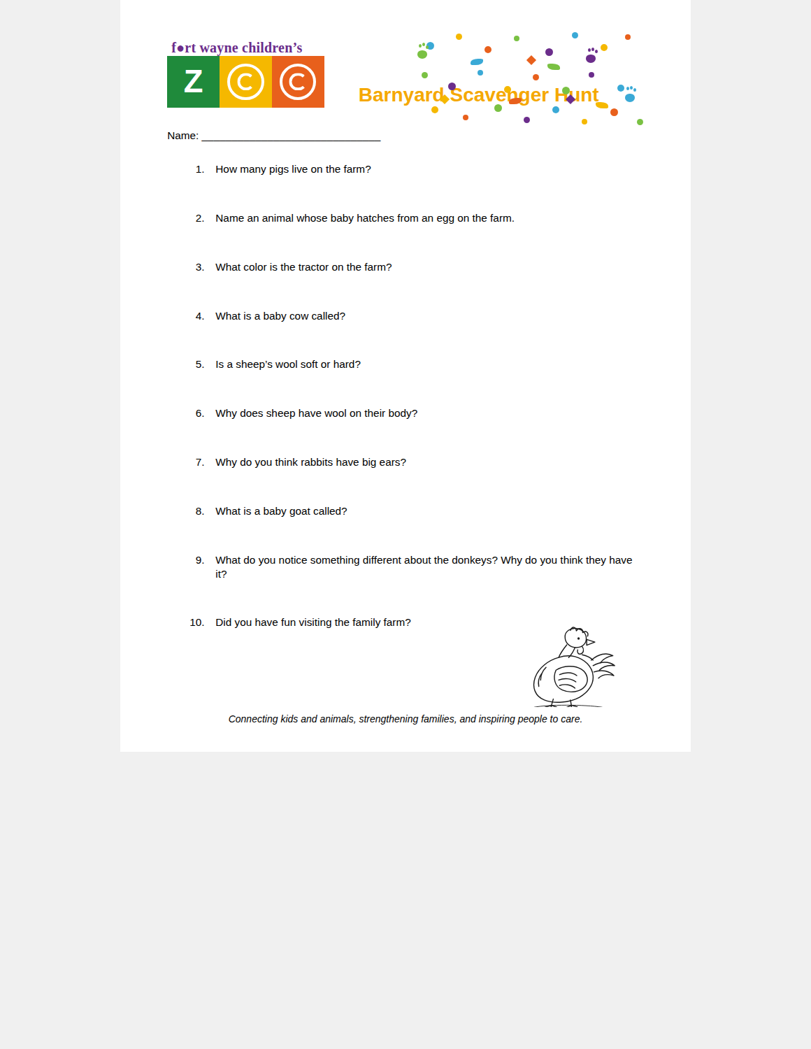f●rt wayne children’s
Z
Barnyard Scavenger Hunt
Name: ______________________________
How many pigs live on the farm?
Name an animal whose baby hatches from an egg on the farm.
What color is the tractor on the farm?
What is a baby cow called?
Is a sheep’s wool soft or hard?
Why does sheep have wool on their body?
Why do you think rabbits have big ears?
What is a baby goat called?
What do you notice something different about the donkeys? Why do you think they have it?
Did you have fun visiting the family farm?
Connecting kids and animals, strengthening families, and inspiring people to care.